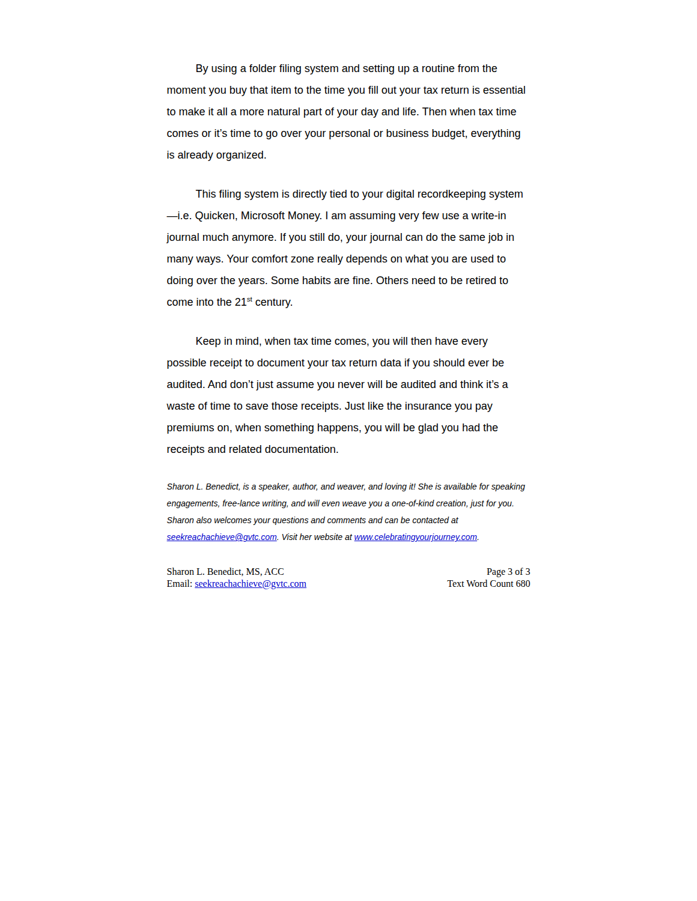By using a folder filing system and setting up a routine from the moment you buy that item to the time you fill out your tax return is essential to make it all a more natural part of your day and life. Then when tax time comes or it’s time to go over your personal or business budget, everything is already organized.
This filing system is directly tied to your digital recordkeeping system—i.e. Quicken, Microsoft Money. I am assuming very few use a write-in journal much anymore. If you still do, your journal can do the same job in many ways. Your comfort zone really depends on what you are used to doing over the years. Some habits are fine. Others need to be retired to come into the 21st century.
Keep in mind, when tax time comes, you will then have every possible receipt to document your tax return data if you should ever be audited. And don’t just assume you never will be audited and think it’s a waste of time to save those receipts. Just like the insurance you pay premiums on, when something happens, you will be glad you had the receipts and related documentation.
Sharon L. Benedict, is a speaker, author, and weaver, and loving it! She is available for speaking engagements, free-lance writing, and will even weave you a one-of-kind creation, just for you. Sharon also welcomes your questions and comments and can be contacted at seekreachachieve@gvtc.com. Visit her website at www.celebratingyourjourney.com.
Sharon L. Benedict, MS, ACC Page 3 of 3
Email: seekreachachieve@gvtc.com Text Word Count 680